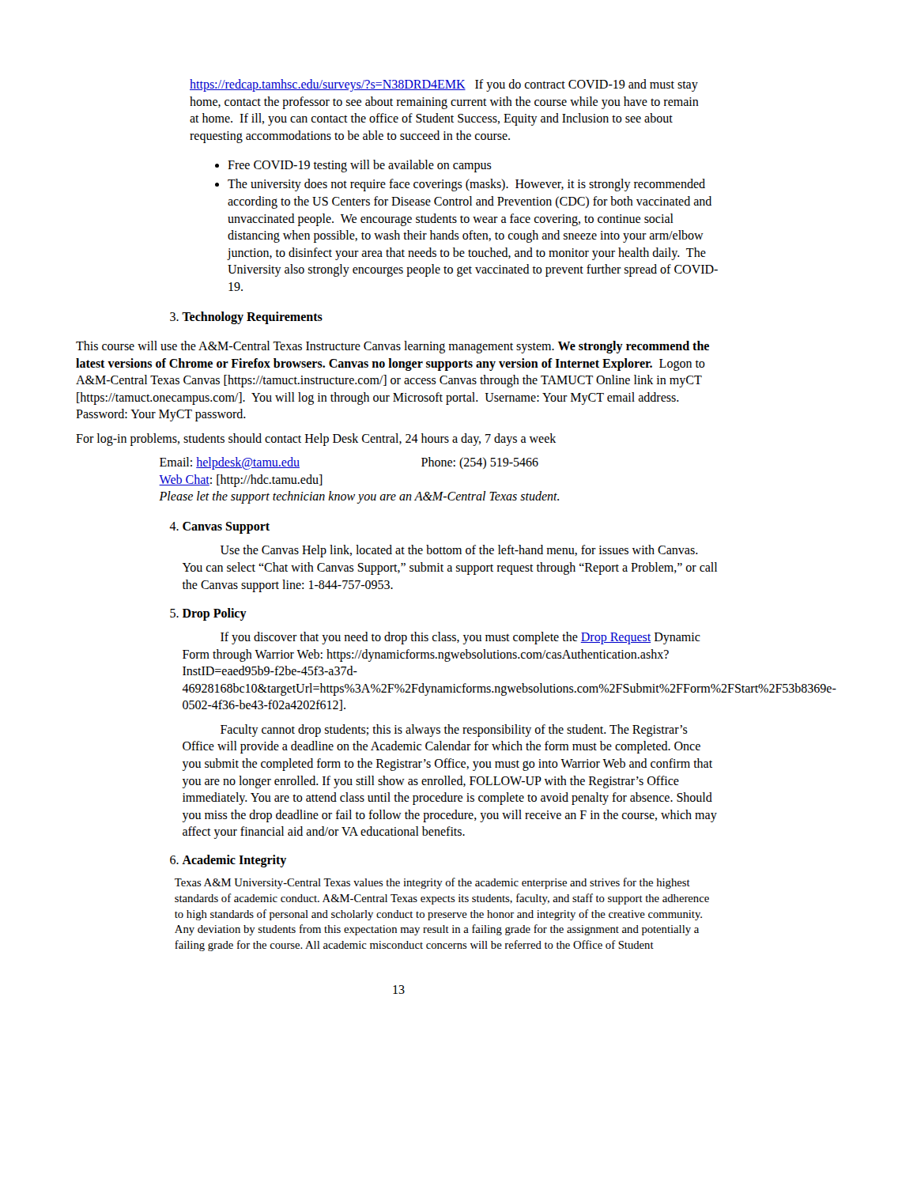https://redcap.tamhsc.edu/surveys/?s=N38DRD4EMK If you do contract COVID-19 and must stay home, contact the professor to see about remaining current with the course while you have to remain at home. If ill, you can contact the office of Student Success, Equity and Inclusion to see about requesting accommodations to be able to succeed in the course.
Free COVID-19 testing will be available on campus
The university does not require face coverings (masks). However, it is strongly recommended according to the US Centers for Disease Control and Prevention (CDC) for both vaccinated and unvaccinated people. We encourage students to wear a face covering, to continue social distancing when possible, to wash their hands often, to cough and sneeze into your arm/elbow junction, to disinfect your area that needs to be touched, and to monitor your health daily. The University also strongly encourges people to get vaccinated to prevent further spread of COVID-19.
Technology Requirements
This course will use the A&M-Central Texas Instructure Canvas learning management system. We strongly recommend the latest versions of Chrome or Firefox browsers. Canvas no longer supports any version of Internet Explorer. Logon to A&M-Central Texas Canvas [https://tamuct.instructure.com/] or access Canvas through the TAMUCT Online link in myCT [https://tamuct.onecampus.com/]. You will log in through our Microsoft portal. Username: Your MyCT email address. Password: Your MyCT password.
For log-in problems, students should contact Help Desk Central, 24 hours a day, 7 days a week
Email: helpdesk@tamu.edu Phone: (254) 519-5466 Web Chat: [http://hdc.tamu.edu] Please let the support technician know you are an A&M-Central Texas student.
Canvas Support
Use the Canvas Help link, located at the bottom of the left-hand menu, for issues with Canvas. You can select “Chat with Canvas Support,” submit a support request through “Report a Problem,” or call the Canvas support line: 1-844-757-0953.
Drop Policy
If you discover that you need to drop this class, you must complete the Drop Request Dynamic Form through Warrior Web: https://dynamicforms.ngwebsolutions.com/casAuthentication.ashx?InstID=eaed95b9-f2be-45f3-a37d-46928168bc10&targetUrl=https%3A%2F%2Fdynamicforms.ngwebsolutions.com%2FSubmit%2FForm%2FStart%2F53b8369e-0502-4f36-be43-f02a4202f612].
Faculty cannot drop students; this is always the responsibility of the student. The Registrar’s Office will provide a deadline on the Academic Calendar for which the form must be completed. Once you submit the completed form to the Registrar’s Office, you must go into Warrior Web and confirm that you are no longer enrolled. If you still show as enrolled, FOLLOW-UP with the Registrar’s Office immediately. You are to attend class until the procedure is complete to avoid penalty for absence. Should you miss the drop deadline or fail to follow the procedure, you will receive an F in the course, which may affect your financial aid and/or VA educational benefits.
Academic Integrity
Texas A&M University-Central Texas values the integrity of the academic enterprise and strives for the highest standards of academic conduct. A&M-Central Texas expects its students, faculty, and staff to support the adherence to high standards of personal and scholarly conduct to preserve the honor and integrity of the creative community. Any deviation by students from this expectation may result in a failing grade for the assignment and potentially a failing grade for the course. All academic misconduct concerns will be referred to the Office of Student
13